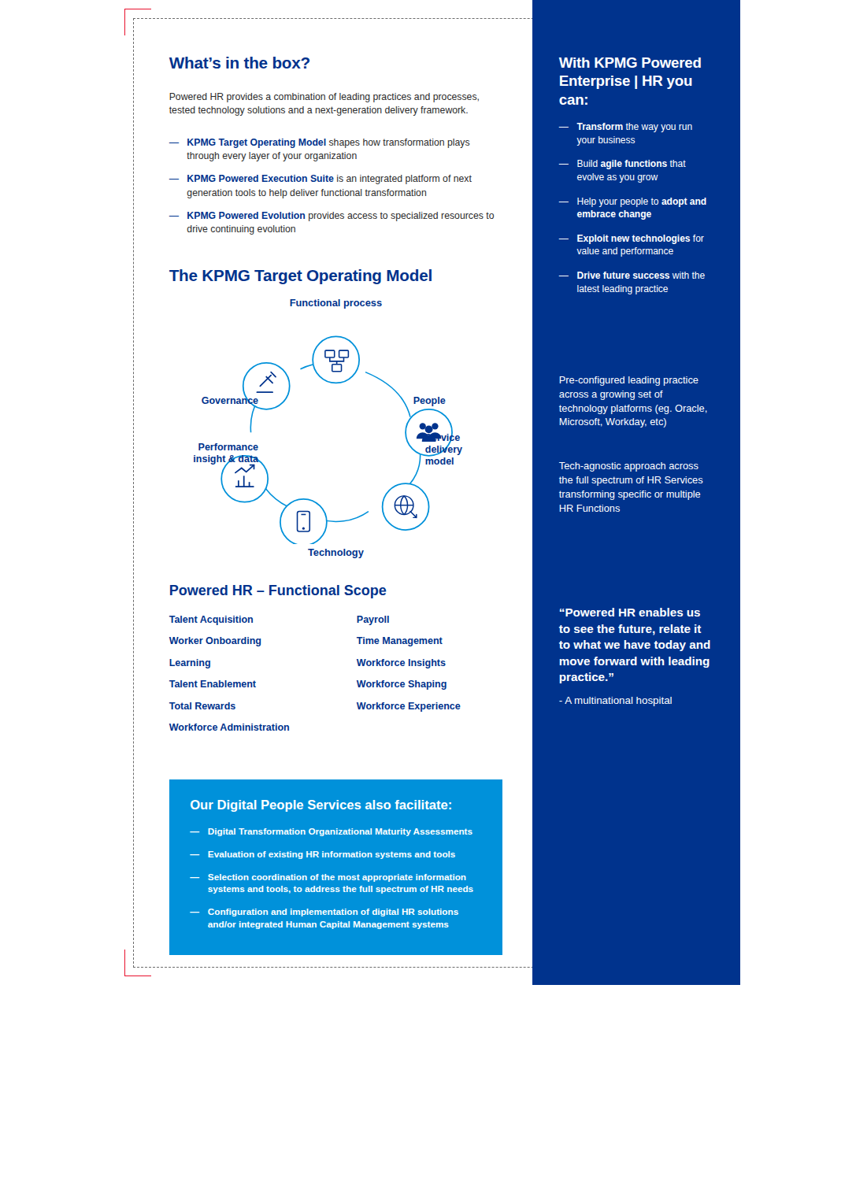What’s in the box?
Powered HR provides a combination of leading practices and processes, tested technology solutions and a next-generation delivery framework.
KPMG Target Operating Model shapes how transformation plays through every layer of your organization
KPMG Powered Execution Suite is an integrated platform of next generation tools to help deliver functional transformation
KPMG Powered Evolution provides access to specialized resources to drive continuing evolution
The KPMG Target Operating Model
Functional process
Governance
Performance
insight & data
People
Service
delivery
model
Technology
Powered HR – Functional Scope
Talent Acquisition
Worker Onboarding
Learning
Talent Enablement
Total Rewards
Workforce Administration
Payroll
Time Management
Workforce Insights
Workforce Shaping
Workforce Experience
Our Digital People Services also facilitate:
Digital Transformation Organizational Maturity Assessments
Evaluation of existing HR information systems and tools
Selection coordination of the most appropriate information systems and tools, to address the full spectrum of HR needs
Configuration and implementation of digital HR solutions and/or integrated Human Capital Management systems
With KPMG Powered
Enterprise | HR you can:
Transform the way you run your business
Build agile functions that evolve as you grow
Help your people to adopt and embrace change
Exploit new technologies for value and performance
Drive future success with the latest leading practice
Pre-configured leading practice across a growing set of technology platforms (eg. Oracle, Microsoft, Workday, etc)
Tech-agnostic approach across the full spectrum of HR Services transforming specific or multiple HR Functions
“Powered HR enables us to see the future, relate it to what we have today and move forward with leading practice.”
- A multinational hospital